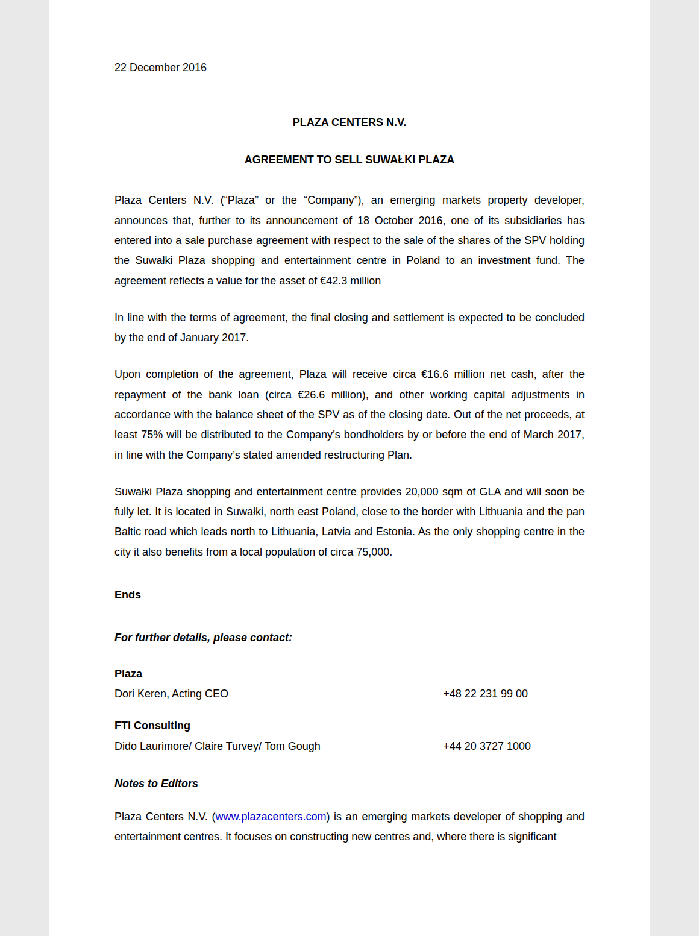22 December 2016
PLAZA CENTERS N.V.
AGREEMENT TO SELL SUWAŁKI PLAZA
Plaza Centers N.V. (“Plaza” or the “Company”), an emerging markets property developer, announces that, further to its announcement of 18 October 2016, one of its subsidiaries has entered into a sale purchase agreement with respect to the sale of the shares of the SPV holding the Suwałki Plaza shopping and entertainment centre in Poland to an investment fund. The agreement reflects a value for the asset of €42.3 million
In line with the terms of agreement, the final closing and settlement is expected to be concluded by the end of January 2017.
Upon completion of the agreement, Plaza will receive circa €16.6 million net cash, after the repayment of the bank loan (circa €26.6 million), and other working capital adjustments in accordance with the balance sheet of the SPV as of the closing date. Out of the net proceeds, at least 75% will be distributed to the Company’s bondholders by or before the end of March 2017, in line with the Company’s stated amended restructuring Plan.
Suwałki Plaza shopping and entertainment centre provides 20,000 sqm of GLA and will soon be fully let. It is located in Suwałki, north east Poland, close to the border with Lithuania and the pan Baltic road which leads north to Lithuania, Latvia and Estonia. As the only shopping centre in the city it also benefits from a local population of circa 75,000.
Ends
For further details, please contact:
| Plaza | |
| Dori Keren, Acting CEO | +48 22 231 99 00 |
| FTI Consulting | |
| Dido Laurimore/ Claire Turvey/ Tom Gough | +44 20 3727 1000 |
Notes to Editors
Plaza Centers N.V. (www.plazacenters.com) is an emerging markets developer of shopping and entertainment centres. It focuses on constructing new centres and, where there is significant